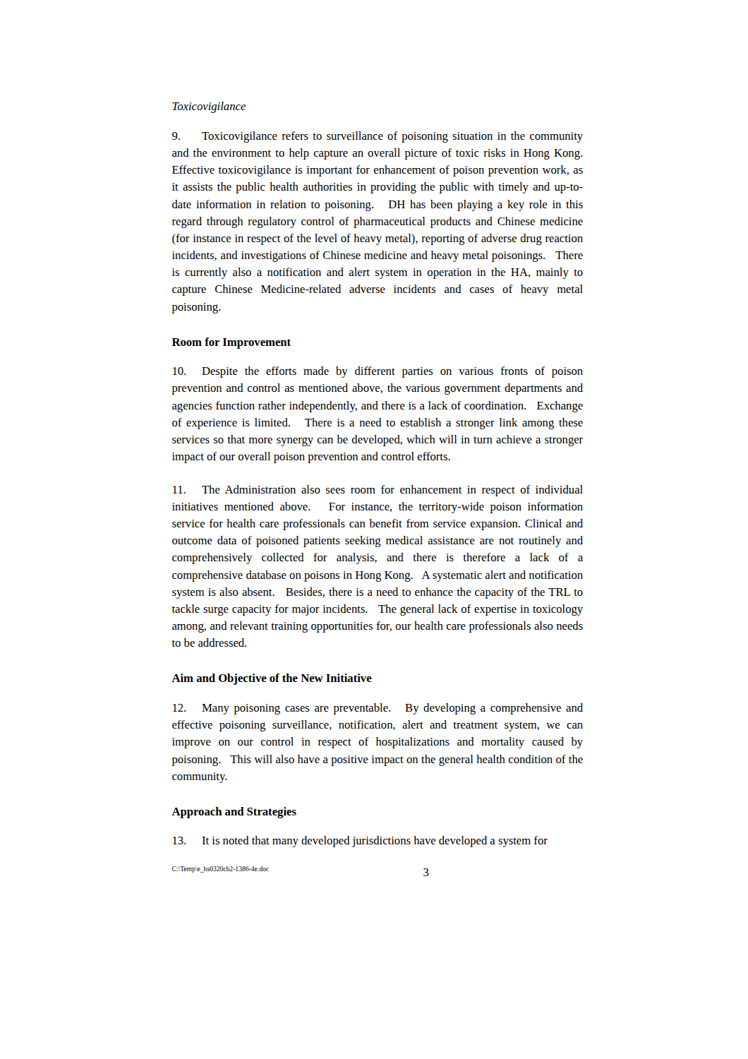Toxicovigilance
9. Toxicovigilance refers to surveillance of poisoning situation in the community and the environment to help capture an overall picture of toxic risks in Hong Kong. Effective toxicovigilance is important for enhancement of poison prevention work, as it assists the public health authorities in providing the public with timely and up-to-date information in relation to poisoning. DH has been playing a key role in this regard through regulatory control of pharmaceutical products and Chinese medicine (for instance in respect of the level of heavy metal), reporting of adverse drug reaction incidents, and investigations of Chinese medicine and heavy metal poisonings. There is currently also a notification and alert system in operation in the HA, mainly to capture Chinese Medicine-related adverse incidents and cases of heavy metal poisoning.
Room for Improvement
10. Despite the efforts made by different parties on various fronts of poison prevention and control as mentioned above, the various government departments and agencies function rather independently, and there is a lack of coordination. Exchange of experience is limited. There is a need to establish a stronger link among these services so that more synergy can be developed, which will in turn achieve a stronger impact of our overall poison prevention and control efforts.
11. The Administration also sees room for enhancement in respect of individual initiatives mentioned above. For instance, the territory-wide poison information service for health care professionals can benefit from service expansion. Clinical and outcome data of poisoned patients seeking medical assistance are not routinely and comprehensively collected for analysis, and there is therefore a lack of a comprehensive database on poisons in Hong Kong. A systematic alert and notification system is also absent. Besides, there is a need to enhance the capacity of the TRL to tackle surge capacity for major incidents. The general lack of expertise in toxicology among, and relevant training opportunities for, our health care professionals also needs to be addressed.
Aim and Objective of the New Initiative
12. Many poisoning cases are preventable. By developing a comprehensive and effective poisoning surveillance, notification, alert and treatment system, we can improve on our control in respect of hospitalizations and mortality caused by poisoning. This will also have a positive impact on the general health condition of the community.
Approach and Strategies
13. It is noted that many developed jurisdictions have developed a system for
C:\Temp\e_hs0320cb2-1386-4e.doc
3